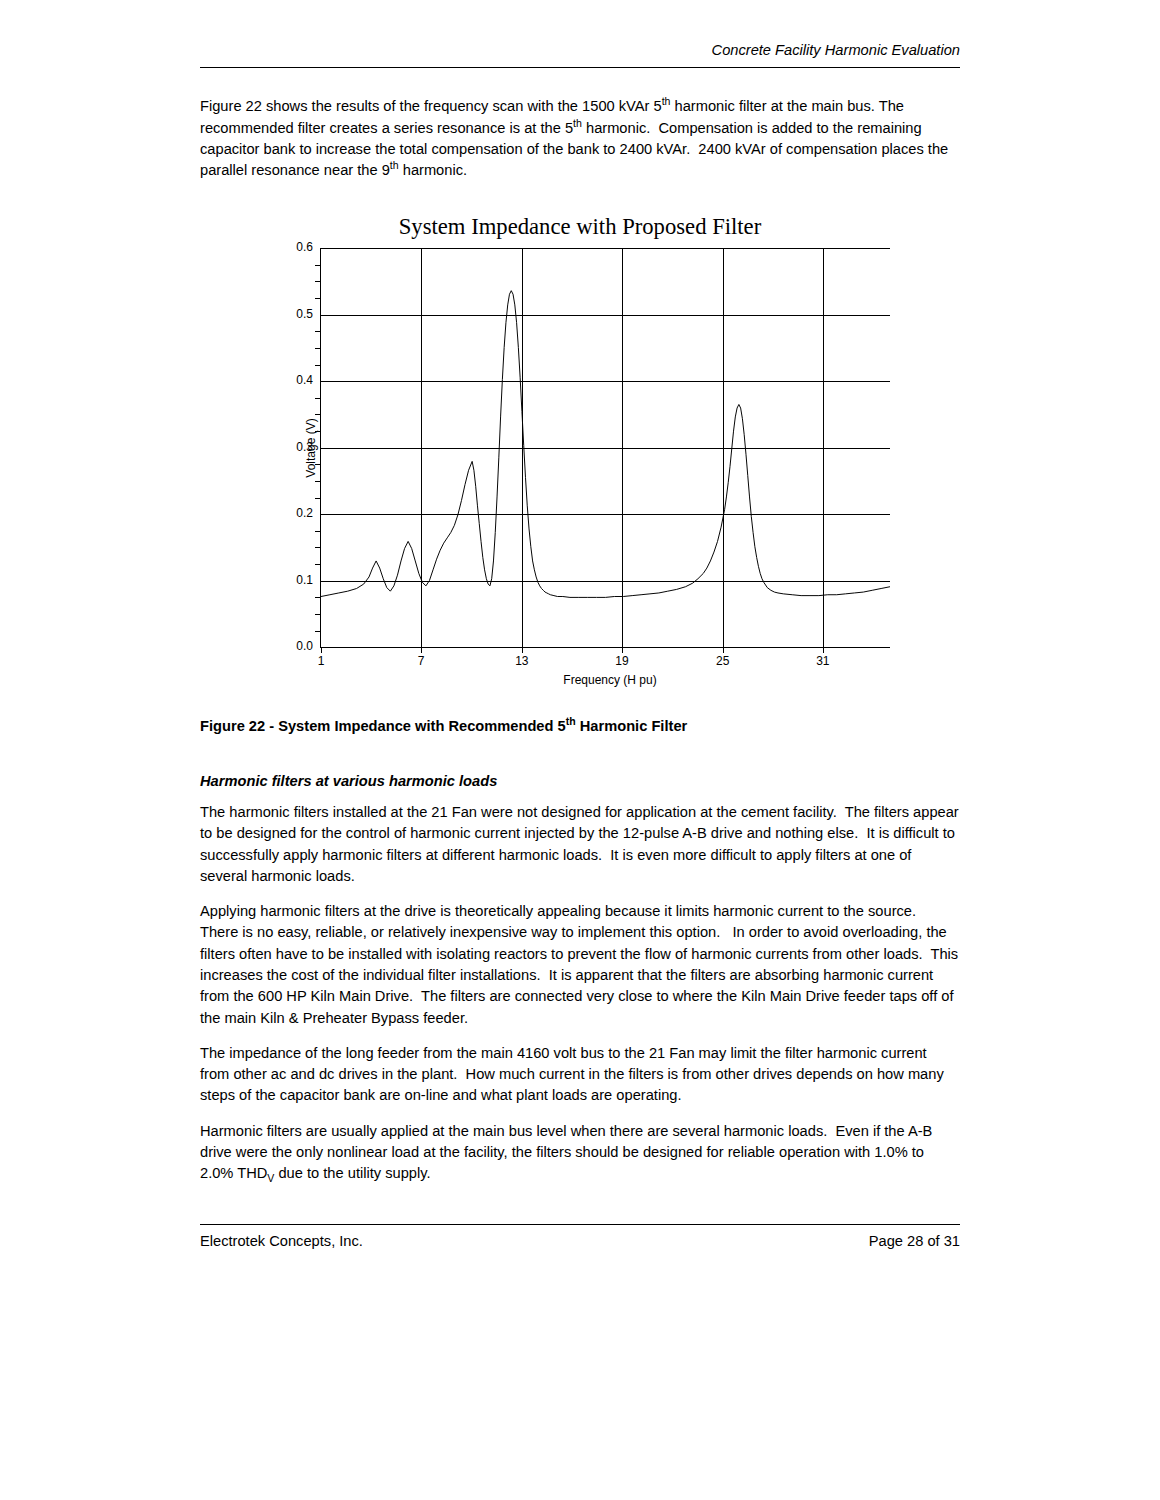Concrete Facility Harmonic Evaluation
Figure 22 shows the results of the frequency scan with the 1500 kVAr 5th harmonic filter at the main bus. The recommended filter creates a series resonance is at the 5th harmonic. Compensation is added to the remaining capacitor bank to increase the total compensation of the bank to 2400 kVAr. 2400 kVAr of compensation places the parallel resonance near the 9th harmonic.
System Impedance with Proposed Filter
Voltage (V)
0.6 0.5 0.4 0.3 0.2 0.1 0.0
1 7 13 19 25 31
Frequency (H pu)
Figure 22 - System Impedance with Recommended 5th Harmonic Filter
Harmonic filters at various harmonic loads
The harmonic filters installed at the 21 Fan were not designed for application at the cement facility. The filters appear to be designed for the control of harmonic current injected by the 12-pulse A-B drive and nothing else. It is difficult to successfully apply harmonic filters at different harmonic loads. It is even more difficult to apply filters at one of several harmonic loads.
Applying harmonic filters at the drive is theoretically appealing because it limits harmonic current to the source. There is no easy, reliable, or relatively inexpensive way to implement this option. In order to avoid overloading, the filters often have to be installed with isolating reactors to prevent the flow of harmonic currents from other loads. This increases the cost of the individual filter installations. It is apparent that the filters are absorbing harmonic current from the 600 HP Kiln Main Drive. The filters are connected very close to where the Kiln Main Drive feeder taps off of the main Kiln & Preheater Bypass feeder.
The impedance of the long feeder from the main 4160 volt bus to the 21 Fan may limit the filter harmonic current from other ac and dc drives in the plant. How much current in the filters is from other drives depends on how many steps of the capacitor bank are on-line and what plant loads are operating.
Harmonic filters are usually applied at the main bus level when there are several harmonic loads. Even if the A-B drive were the only nonlinear load at the facility, the filters should be designed for reliable operation with 1.0% to 2.0% THDV due to the utility supply.
Electrotek Concepts, Inc. Page 28 of 31